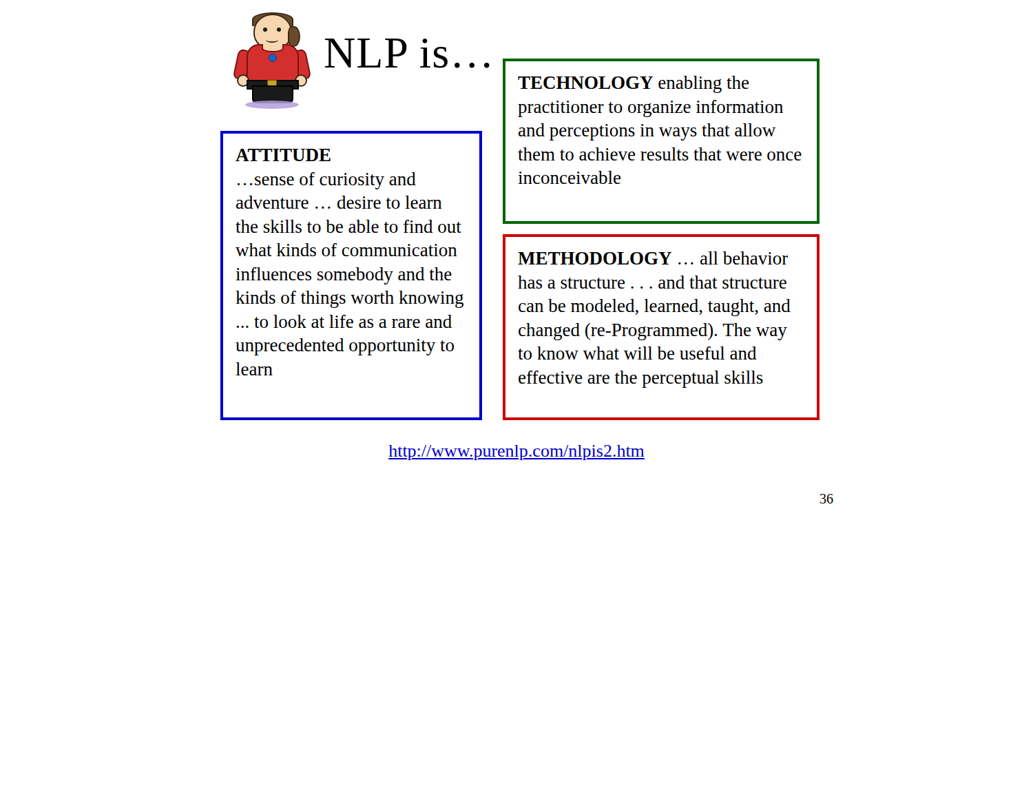NLP is…
ATTITUDE
…sense of curiosity and adventure … desire to learn the skills to be able to find out what kinds of communication influences somebody and the kinds of things worth knowing ... to look at life as a rare and unprecedented opportunity to learn
TECHNOLOGY enabling the practitioner to organize information and perceptions in ways that allow them to achieve results that were once inconceivable
METHODOLOGY … all behavior has a structure . . . and that structure can be modeled, learned, taught, and changed (re-Programmed). The way to know what will be useful and effective are the perceptual skills
http://www.purenlp.com/nlpis2.htm
36